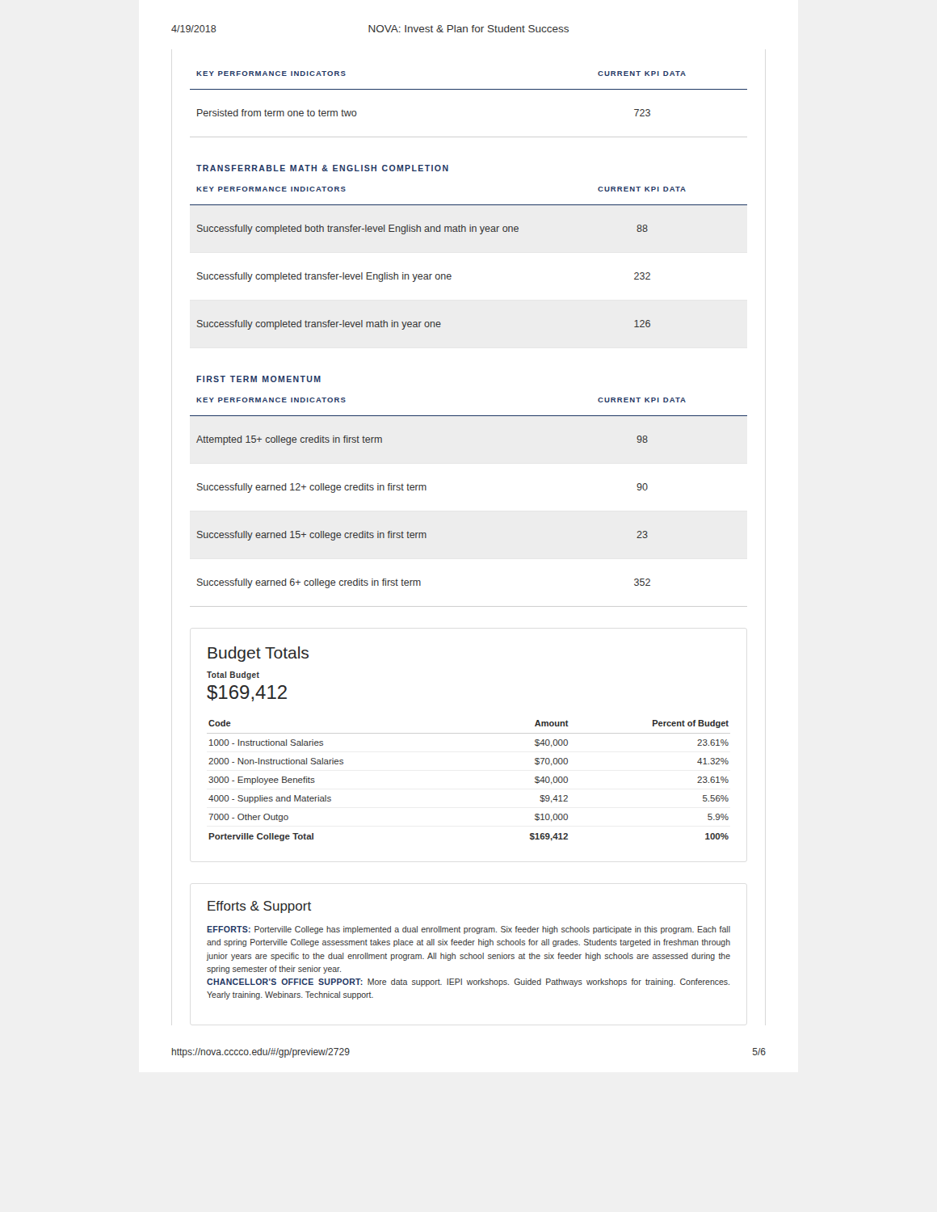4/19/2018
NOVA: Invest & Plan for Student Success
| Key Performance Indicators | Current KPI Data |
| --- | --- |
| Persisted from term one to term two | 723 |
Transferrable Math & English Completion
| Key Performance Indicators | Current KPI Data |
| --- | --- |
| Successfully completed both transfer-level English and math in year one | 88 |
| Successfully completed transfer-level English in year one | 232 |
| Successfully completed transfer-level math in year one | 126 |
First Term Momentum
| Key Performance Indicators | Current KPI Data |
| --- | --- |
| Attempted 15+ college credits in first term | 98 |
| Successfully earned 12+ college credits in first term | 90 |
| Successfully earned 15+ college credits in first term | 23 |
| Successfully earned 6+ college credits in first term | 352 |
Budget Totals
Total Budget
$169,412
| Code | Amount | Percent of Budget |
| --- | --- | --- |
| 1000 - Instructional Salaries | $40,000 | 23.61% |
| 2000 - Non-Instructional Salaries | $70,000 | 41.32% |
| 3000 - Employee Benefits | $40,000 | 23.61% |
| 4000 - Supplies and Materials | $9,412 | 5.56% |
| 7000 - Other Outgo | $10,000 | 5.9% |
| Porterville College Total | $169,412 | 100% |
Efforts & Support
EFFORTS: Porterville College has implemented a dual enrollment program. Six feeder high schools participate in this program. Each fall and spring Porterville College assessment takes place at all six feeder high schools for all grades. Students targeted in freshman through junior years are specific to the dual enrollment program. All high school seniors at the six feeder high schools are assessed during the spring semester of their senior year.
CHANCELLOR'S OFFICE SUPPORT: More data support. IEPI workshops. Guided Pathways workshops for training. Conferences. Yearly training. Webinars. Technical support.
https://nova.cccco.edu/#/gp/preview/2729
5/6